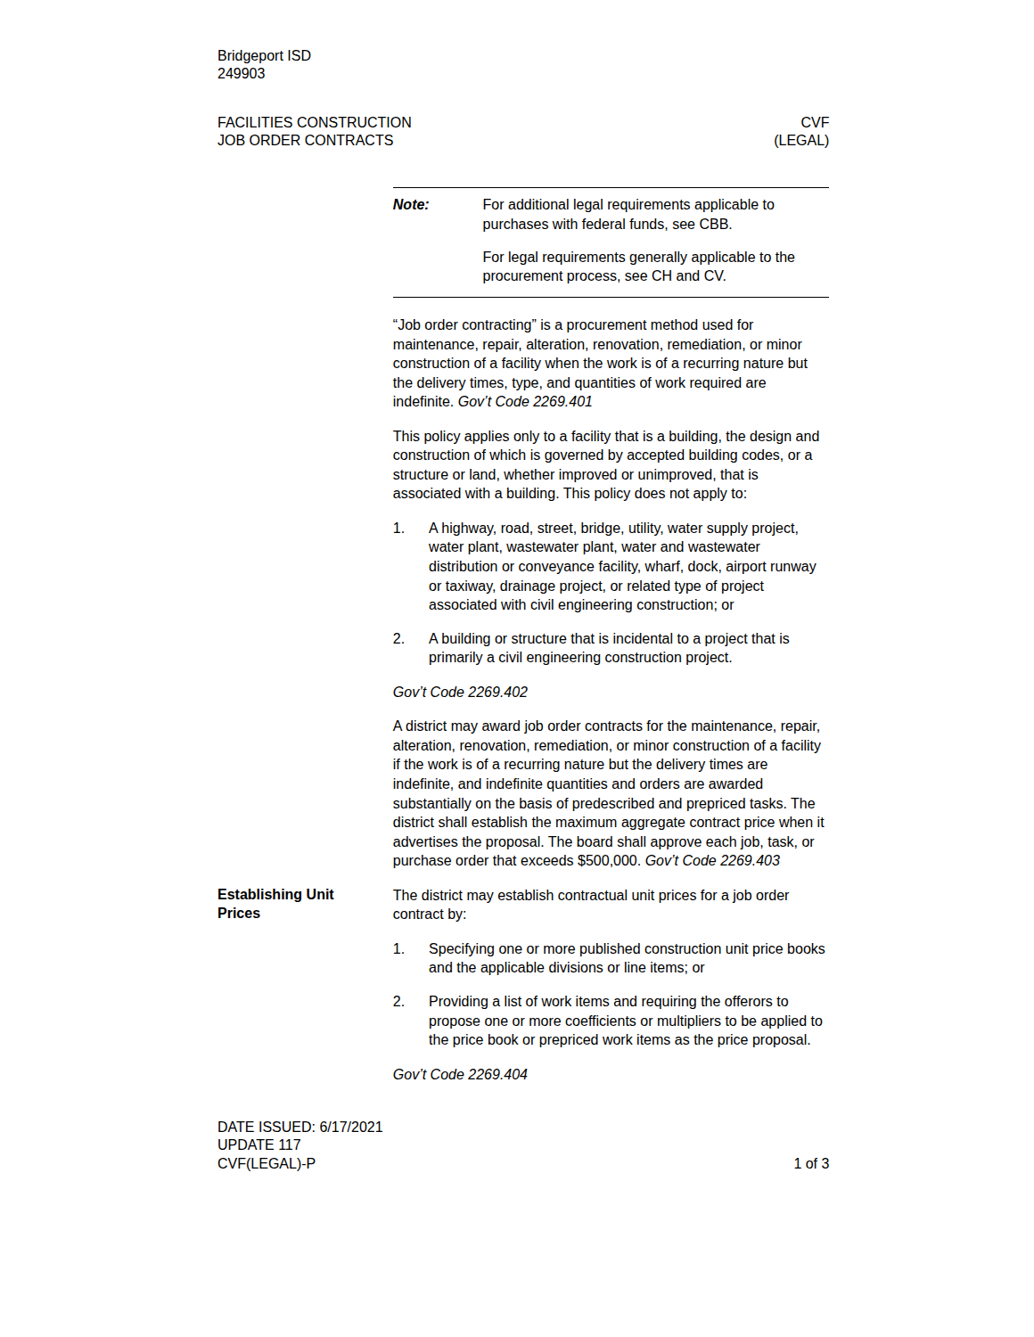Bridgeport ISD
249903
FACILITIES CONSTRUCTION
JOB ORDER CONTRACTS
CVF
(LEGAL)
Note:
For additional legal requirements applicable to purchases with federal funds, see CBB.
For legal requirements generally applicable to the procurement process, see CH and CV.
“Job order contracting” is a procurement method used for maintenance, repair, alteration, renovation, remediation, or minor construction of a facility when the work is of a recurring nature but the delivery times, type, and quantities of work required are indefinite. Gov’t Code 2269.401
This policy applies only to a facility that is a building, the design and construction of which is governed by accepted building codes, or a structure or land, whether improved or unimproved, that is associated with a building. This policy does not apply to:
A highway, road, street, bridge, utility, water supply project, water plant, wastewater plant, water and wastewater distribution or conveyance facility, wharf, dock, airport runway or taxiway, drainage project, or related type of project associated with civil engineering construction; or
A building or structure that is incidental to a project that is primarily a civil engineering construction project.
Gov’t Code 2269.402
A district may award job order contracts for the maintenance, repair, alteration, renovation, remediation, or minor construction of a facility if the work is of a recurring nature but the delivery times are indefinite, and indefinite quantities and orders are awarded substantially on the basis of predescribed and prepriced tasks. The district shall establish the maximum aggregate contract price when it advertises the proposal. The board shall approve each job, task, or purchase order that exceeds $500,000. Gov’t Code 2269.403
Establishing Unit Prices
The district may establish contractual unit prices for a job order contract by:
Specifying one or more published construction unit price books and the applicable divisions or line items; or
Providing a list of work items and requiring the offerors to propose one or more coefficients or multipliers to be applied to the price book or prepriced work items as the price proposal.
Gov’t Code 2269.404
DATE ISSUED: 6/17/2021
UPDATE 117
CVF(LEGAL)-P
1 of 3